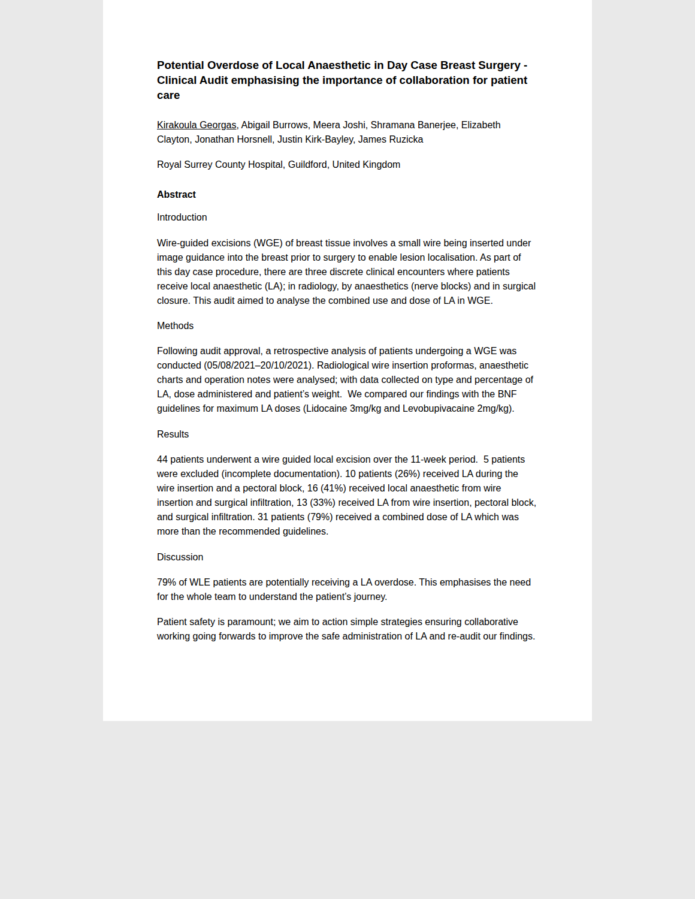Potential Overdose of Local Anaesthetic in Day Case Breast Surgery - Clinical Audit emphasising the importance of collaboration for patient care
Kirakoula Georgas, Abigail Burrows, Meera Joshi, Shramana Banerjee, Elizabeth Clayton, Jonathan Horsnell, Justin Kirk-Bayley, James Ruzicka
Royal Surrey County Hospital, Guildford, United Kingdom
Abstract
Introduction
Wire-guided excisions (WGE) of breast tissue involves a small wire being inserted under image guidance into the breast prior to surgery to enable lesion localisation. As part of this day case procedure, there are three discrete clinical encounters where patients receive local anaesthetic (LA); in radiology, by anaesthetics (nerve blocks) and in surgical closure. This audit aimed to analyse the combined use and dose of LA in WGE.
Methods
Following audit approval, a retrospective analysis of patients undergoing a WGE was conducted (05/08/2021–20/10/2021). Radiological wire insertion proformas, anaesthetic charts and operation notes were analysed; with data collected on type and percentage of LA, dose administered and patient’s weight. We compared our findings with the BNF guidelines for maximum LA doses (Lidocaine 3mg/kg and Levobupivacaine 2mg/kg).
Results
44 patients underwent a wire guided local excision over the 11-week period. 5 patients were excluded (incomplete documentation). 10 patients (26%) received LA during the wire insertion and a pectoral block, 16 (41%) received local anaesthetic from wire insertion and surgical infiltration, 13 (33%) received LA from wire insertion, pectoral block, and surgical infiltration. 31 patients (79%) received a combined dose of LA which was more than the recommended guidelines.
Discussion
79% of WLE patients are potentially receiving a LA overdose. This emphasises the need for the whole team to understand the patient’s journey.
Patient safety is paramount; we aim to action simple strategies ensuring collaborative working going forwards to improve the safe administration of LA and re-audit our findings.